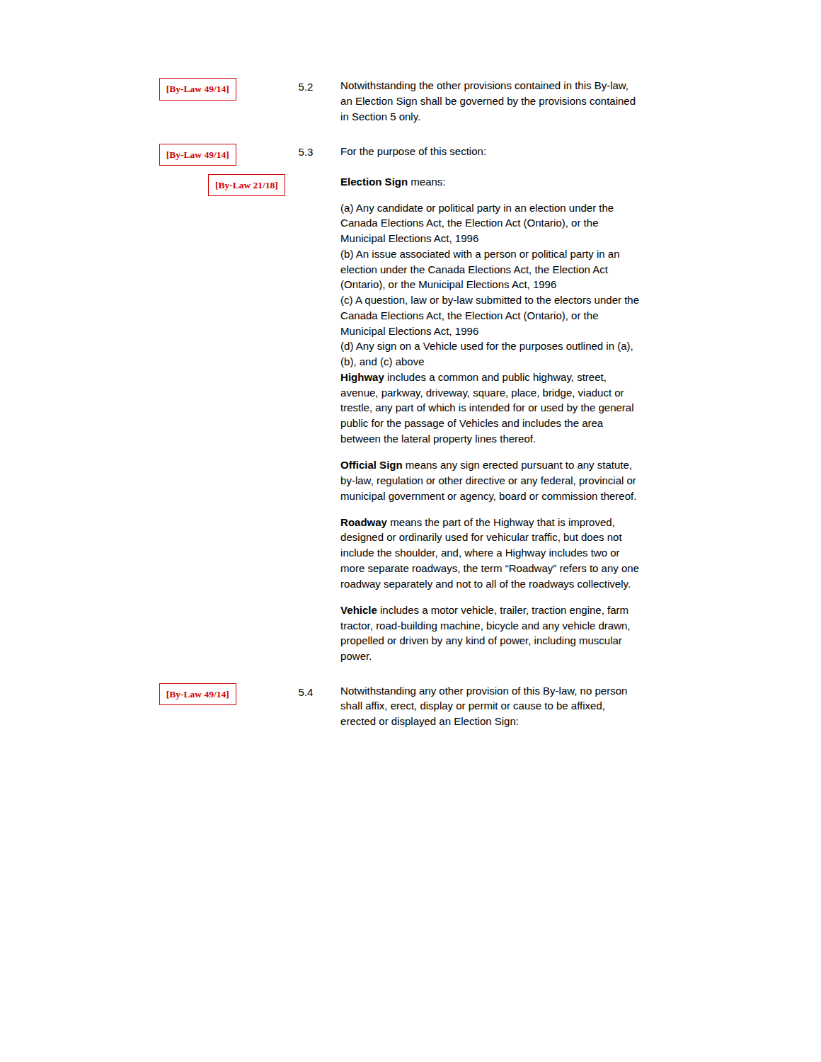[By-Law 49/14]
5.2
Notwithstanding the other provisions contained in this By-law, an Election Sign shall be governed by the provisions contained in Section 5 only.
[By-Law 49/14]
5.3
For the purpose of this section:
[By-Law 21/18]
Election Sign means:
(a) Any candidate or political party in an election under the Canada Elections Act, the Election Act (Ontario), or the Municipal Elections Act, 1996
(b) An issue associated with a person or political party in an election under the Canada Elections Act, the Election Act (Ontario), or the Municipal Elections Act, 1996
(c) A question, law or by-law submitted to the electors under the Canada Elections Act, the Election Act (Ontario), or the Municipal Elections Act, 1996
(d) Any sign on a Vehicle used for the purposes outlined in (a), (b), and (c) above
Highway includes a common and public highway, street, avenue, parkway, driveway, square, place, bridge, viaduct or trestle, any part of which is intended for or used by the general public for the passage of Vehicles and includes the area between the lateral property lines thereof.
Official Sign means any sign erected pursuant to any statute, by-law, regulation or other directive or any federal, provincial or municipal government or agency, board or commission thereof.
Roadway means the part of the Highway that is improved, designed or ordinarily used for vehicular traffic, but does not include the shoulder, and, where a Highway includes two or more separate roadways, the term “Roadway” refers to any one roadway separately and not to all of the roadways collectively.
Vehicle includes a motor vehicle, trailer, traction engine, farm tractor, road-building machine, bicycle and any vehicle drawn, propelled or driven by any kind of power, including muscular power.
[By-Law 49/14]
5.4
Notwithstanding any other provision of this By-law, no person shall affix, erect, display or permit or cause to be affixed, erected or displayed an Election Sign: